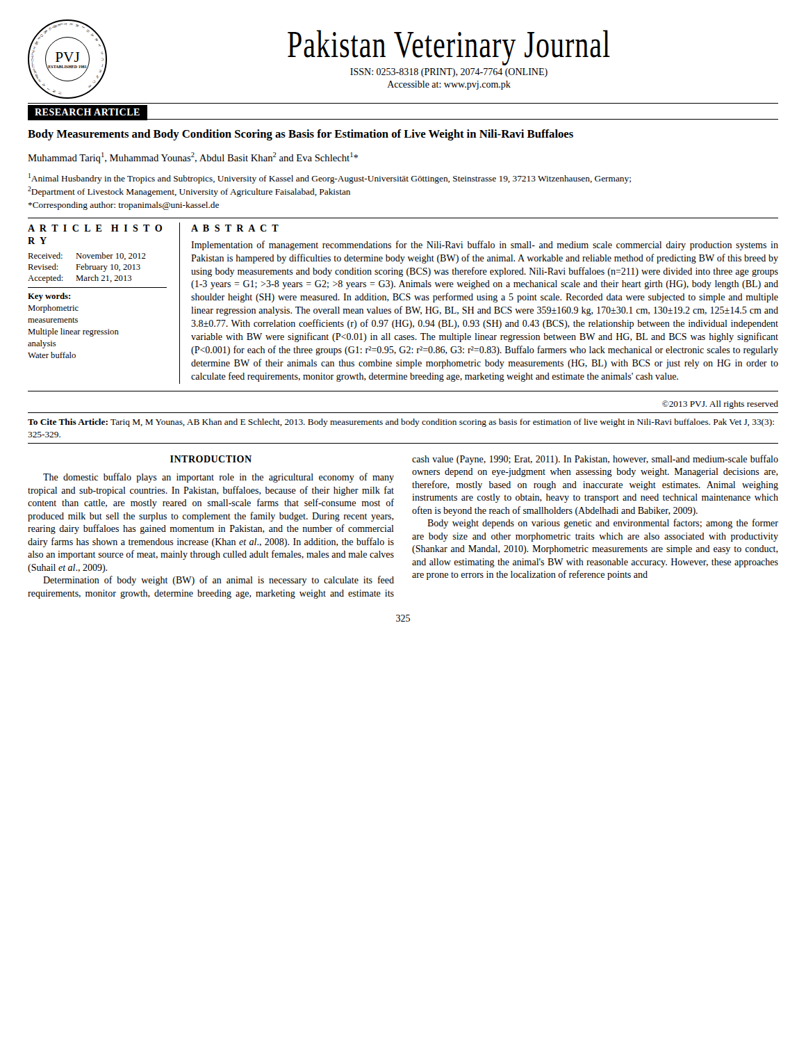F A C U L T Y O F V E T E R I N A R Y S C I E N C E U N I V E R S I T Y O F A G R I
PVJ
ESTABLISHED 1981
Pakistan Veterinary Journal
ISSN: 0253-8318 (PRINT), 2074-7764 (ONLINE)
Accessible at: www.pvj.com.pk
RESEARCH ARTICLE
Body Measurements and Body Condition Scoring as Basis for Estimation of Live Weight in Nili-Ravi Buffaloes
Muhammad Tariq1, Muhammad Younas2, Abdul Basit Khan2 and Eva Schlecht1*
1Animal Husbandry in the Tropics and Subtropics, University of Kassel and Georg-August-Universität Göttingen, Steinstrasse 19, 37213 Witzenhausen, Germany;
2Department of Livestock Management, University of Agriculture Faisalabad, Pakistan
*Corresponding author: tropanimals@uni-kassel.de
A R T I C L E H I S T O R Y
| Received: | November 10, 2012 |
| Revised: | February 10, 2013 |
| Accepted: | March 21, 2013 |
Key words:
Morphometric
measurements
Multiple linear regression
analysis
Water buffalo
A B S T R A C T
Implementation of management recommendations for the Nili-Ravi buffalo in small- and medium scale commercial dairy production systems in Pakistan is hampered by difficulties to determine body weight (BW) of the animal. A workable and reliable method of predicting BW of this breed by using body measurements and body condition scoring (BCS) was therefore explored. Nili-Ravi buffaloes (n=211) were divided into three age groups (1-3 years = G1; >3-8 years = G2; >8 years = G3). Animals were weighed on a mechanical scale and their heart girth (HG), body length (BL) and shoulder height (SH) were measured. In addition, BCS was performed using a 5 point scale. Recorded data were subjected to simple and multiple linear regression analysis. The overall mean values of BW, HG, BL, SH and BCS were 359±160.9 kg, 170±30.1 cm, 130±19.2 cm, 125±14.5 cm and 3.8±0.77. With correlation coefficients (r) of 0.97 (HG), 0.94 (BL), 0.93 (SH) and 0.43 (BCS), the relationship between the individual independent variable with BW were significant (P<0.01) in all cases. The multiple linear regression between BW and HG, BL and BCS was highly significant (P<0.001) for each of the three groups (G1: r²=0.95, G2: r²=0.86, G3: r²=0.83). Buffalo farmers who lack mechanical or electronic scales to regularly determine BW of their animals can thus combine simple morphometric body measurements (HG, BL) with BCS or just rely on HG in order to calculate feed requirements, monitor growth, determine breeding age, marketing weight and estimate the animals' cash value.
©2013 PVJ. All rights reserved
To Cite This Article: Tariq M, M Younas, AB Khan and E Schlecht, 2013. Body measurements and body condition scoring as basis for estimation of live weight in Nili-Ravi buffaloes. Pak Vet J, 33(3): 325-329.
INTRODUCTION
The domestic buffalo plays an important role in the agricultural economy of many tropical and sub-tropical countries. In Pakistan, buffaloes, because of their higher milk fat content than cattle, are mostly reared on small-scale farms that self-consume most of produced milk but sell the surplus to complement the family budget. During recent years, rearing dairy buffaloes has gained momentum in Pakistan, and the number of commercial dairy farms has shown a tremendous increase (Khan et al., 2008). In addition, the buffalo is also an important source of meat, mainly through culled adult females, males and male calves (Suhail et al., 2009).
Determination of body weight (BW) of an animal is necessary to calculate its feed requirements, monitor growth, determine breeding age, marketing weight and estimate its cash value (Payne, 1990; Erat, 2011). In Pakistan, however, small-and medium-scale buffalo owners depend on eye-judgment when assessing body weight. Managerial decisions are, therefore, mostly based on rough and inaccurate weight estimates. Animal weighing instruments are costly to obtain, heavy to transport and need technical maintenance which often is beyond the reach of smallholders (Abdelhadi and Babiker, 2009).
Body weight depends on various genetic and environmental factors; among the former are body size and other morphometric traits which are also associated with productivity (Shankar and Mandal, 2010). Morphometric measurements are simple and easy to conduct, and allow estimating the animal's BW with reasonable accuracy. However, these approaches are prone to errors in the localization of reference points and
325